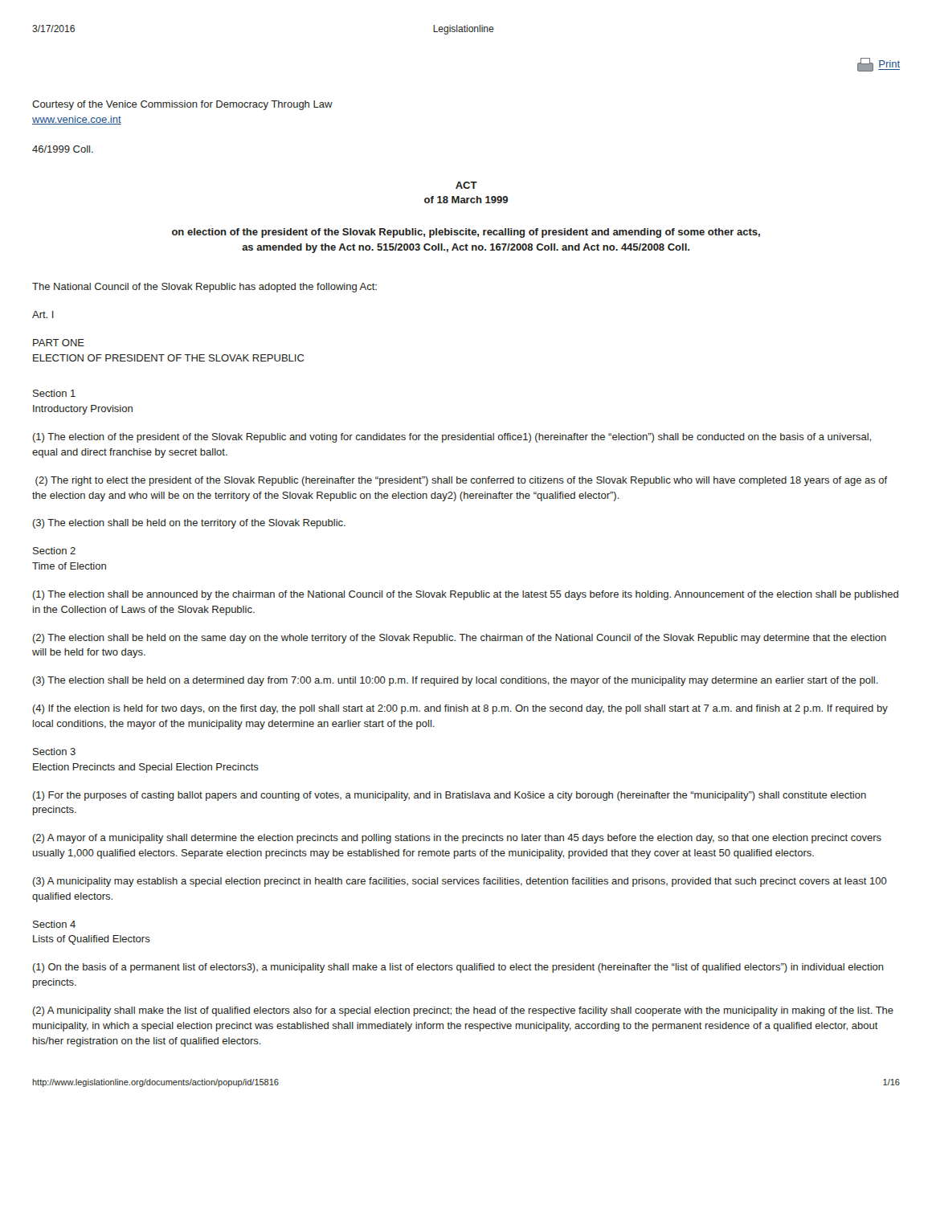3/17/2016
Legislationline
Print
Courtesy of the Venice Commission for Democracy Through Law
www.venice.coe.int
46/1999 Coll.
ACT
of 18 March 1999
on election of the president of the Slovak Republic, plebiscite, recalling of president and amending of some other acts,
as amended by the Act no. 515/2003 Coll., Act no. 167/2008 Coll. and Act no. 445/2008 Coll.
The National Council of the Slovak Republic has adopted the following Act:
Art. I
PART ONE ELECTION OF PRESIDENT OF THE SLOVAK REPUBLIC
Section 1 Introductory Provision
(1) The election of the president of the Slovak Republic and voting for candidates for the presidential office1) (hereinafter the “election”) shall be conducted on the basis of a universal, equal and direct franchise by secret ballot.
(2) The right to elect the president of the Slovak Republic (hereinafter the “president”) shall be conferred to citizens of the Slovak Republic who will have completed 18 years of age as of the election day and who will be on the territory of the Slovak Republic on the election day2) (hereinafter the “qualified elector”).
(3) The election shall be held on the territory of the Slovak Republic.
Section 2 Time of Election
(1) The election shall be announced by the chairman of the National Council of the Slovak Republic at the latest 55 days before its holding. Announcement of the election shall be published in the Collection of Laws of the Slovak Republic.
(2) The election shall be held on the same day on the whole territory of the Slovak Republic. The chairman of the National Council of the Slovak Republic may determine that the election will be held for two days.
(3) The election shall be held on a determined day from 7:00 a.m. until 10:00 p.m. If required by local conditions, the mayor of the municipality may determine an earlier start of the poll.
(4) If the election is held for two days, on the first day, the poll shall start at 2:00 p.m. and finish at 8 p.m. On the second day, the poll shall start at 7 a.m. and finish at 2 p.m. If required by local conditions, the mayor of the municipality may determine an earlier start of the poll.
Section 3 Election Precincts and Special Election Precincts
(1) For the purposes of casting ballot papers and counting of votes, a municipality, and in Bratislava and Košice a city borough (hereinafter the “municipality”) shall constitute election precincts.
(2) A mayor of a municipality shall determine the election precincts and polling stations in the precincts no later than 45 days before the election day, so that one election precinct covers usually 1,000 qualified electors. Separate election precincts may be established for remote parts of the municipality, provided that they cover at least 50 qualified electors.
(3) A municipality may establish a special election precinct in health care facilities, social services facilities, detention facilities and prisons, provided that such precinct covers at least 100 qualified electors.
Section 4 Lists of Qualified Electors
(1) On the basis of a permanent list of electors3), a municipality shall make a list of electors qualified to elect the president (hereinafter the “list of qualified electors”) in individual election precincts.
(2) A municipality shall make the list of qualified electors also for a special election precinct; the head of the respective facility shall cooperate with the municipality in making of the list. The municipality, in which a special election precinct was established shall immediately inform the respective municipality, according to the permanent residence of a qualified elector, about his/her registration on the list of qualified electors.
http://www.legislationline.org/documents/action/popup/id/15816
1/16